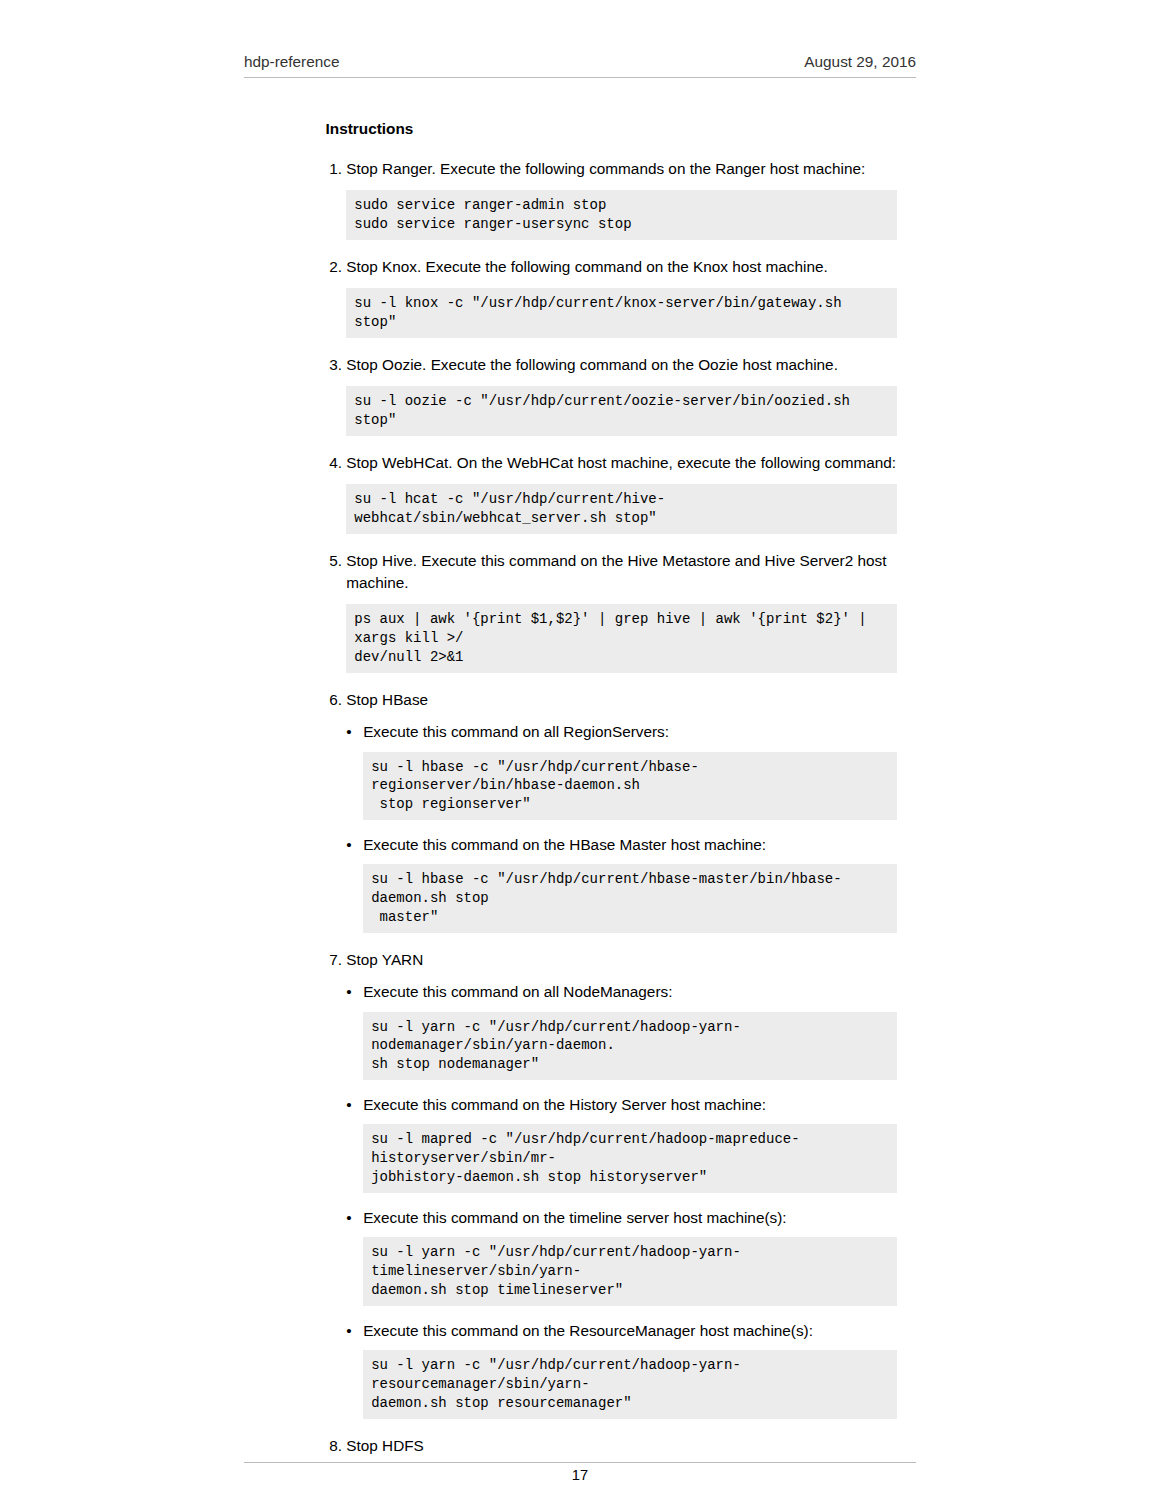hdp-reference August 29, 2016
Instructions
Stop Ranger. Execute the following commands on the Ranger host machine:
sudo service ranger-admin stop
sudo service ranger-usersync stop
Stop Knox. Execute the following command on the Knox host machine.
su -l knox -c "/usr/hdp/current/knox-server/bin/gateway.sh stop"
Stop Oozie. Execute the following command on the Oozie host machine.
su -l oozie -c "/usr/hdp/current/oozie-server/bin/oozied.sh stop"
Stop WebHCat. On the WebHCat host machine, execute the following command:
su -l hcat -c "/usr/hdp/current/hive-webhcat/sbin/webhcat_server.sh stop"
Stop Hive. Execute this command on the Hive Metastore and Hive Server2 host machine.
ps aux | awk '{print $1,$2}' | grep hive | awk '{print $2}' | xargs kill >/
dev/null 2>&1
Stop HBase
Execute this command on all RegionServers:
su -l hbase -c "/usr/hdp/current/hbase-regionserver/bin/hbase-daemon.sh
 stop regionserver"
Execute this command on the HBase Master host machine:
su -l hbase -c "/usr/hdp/current/hbase-master/bin/hbase-daemon.sh stop
 master"
Stop YARN
Execute this command on all NodeManagers:
su -l yarn -c "/usr/hdp/current/hadoop-yarn-nodemanager/sbin/yarn-daemon.
sh stop nodemanager"
Execute this command on the History Server host machine:
su -l mapred -c "/usr/hdp/current/hadoop-mapreduce-historyserver/sbin/mr-
jobhistory-daemon.sh stop historyserver"
Execute this command on the timeline server host machine(s):
su -l yarn -c "/usr/hdp/current/hadoop-yarn-timelineserver/sbin/yarn-
daemon.sh stop timelineserver"
Execute this command on the ResourceManager host machine(s):
su -l yarn -c "/usr/hdp/current/hadoop-yarn-resourcemanager/sbin/yarn-
daemon.sh stop resourcemanager"
Stop HDFS
17